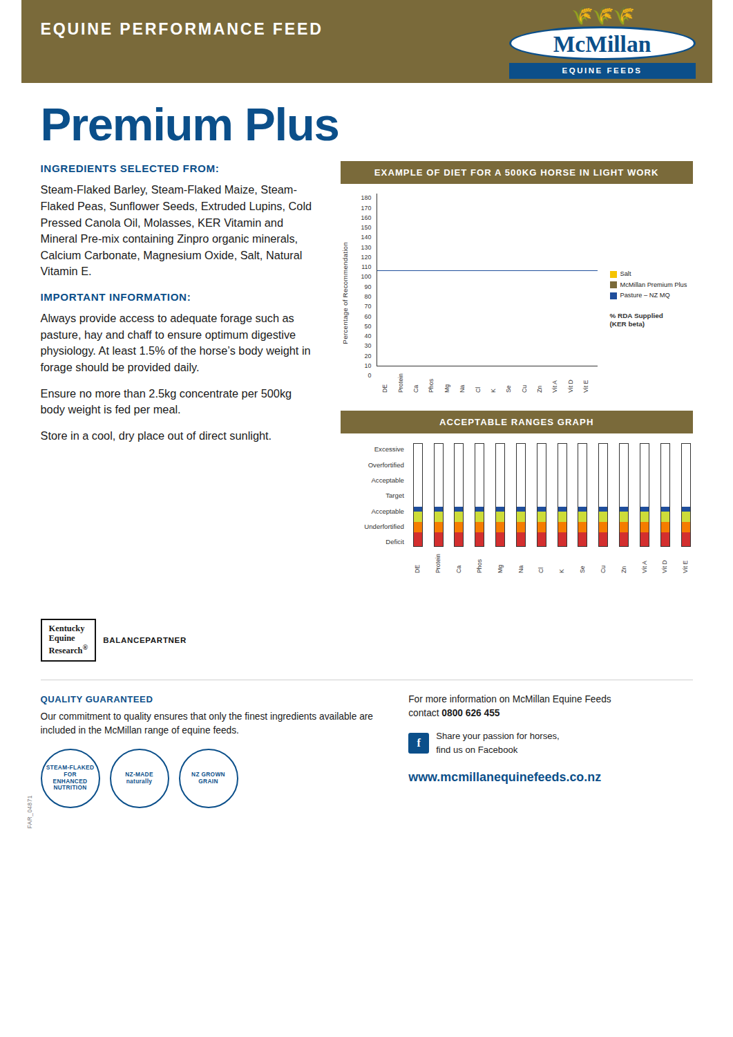Equine Performance Feed
🌾🌾🌾
McMillan
EQUINE FEEDS
Premium Plus
Ingredients selected from:
Steam-Flaked Barley, Steam-Flaked Maize, Steam-Flaked Peas, Sunflower Seeds, Extruded Lupins, Cold Pressed Canola Oil, Molasses, KER Vitamin and Mineral Pre-mix containing Zinpro organic minerals, Calcium Carbonate, Magnesium Oxide, Salt, Natural Vitamin E.
Important information:
Always provide access to adequate forage such as pasture, hay and chaff to ensure optimum digestive physiology. At least 1.5% of the horse’s body weight in forage should be provided daily.
Ensure no more than 2.5kg concentrate per 500kg body weight is fed per meal.
Store in a cool, dry place out of direct sunlight.
Example of diet for a 500kg horse in light work
Percentage of Recommendation
180170160150140 13012011010090 8070605040 3020100
DE Protein Ca Phos Mg Na Cl KSe Cu Zn Vit A Vit D Vit E
Salt
McMillan Premium Plus
Pasture – NZ MQ
% RDA Supplied
(KER beta)
Acceptable Ranges Graph
Excessive Overfortified Acceptable Target Acceptable Underfortified Deficit
DE
Protein
Ca
Phos
Mg
Na
Cl
K
Se
Cu
Zn
Vit A
Vit D
Vit E
Kentucky
Equine
Research®
BALANCEPARTNER
Quality Guaranteed
Our commitment to quality ensures that only the finest ingredients available are included in the McMillan range of equine feeds.
STEAM-FLAKED
FOR ENHANCED NUTRITION
NZ-MADE
naturally
NZ GROWN
GRAIN
For more information on McMillan Equine Feeds
contact 0800 626 455
f
Share your passion for horses,
find us on Facebook
www.mcmillanequinefeeds.co.nz
FAR_04871